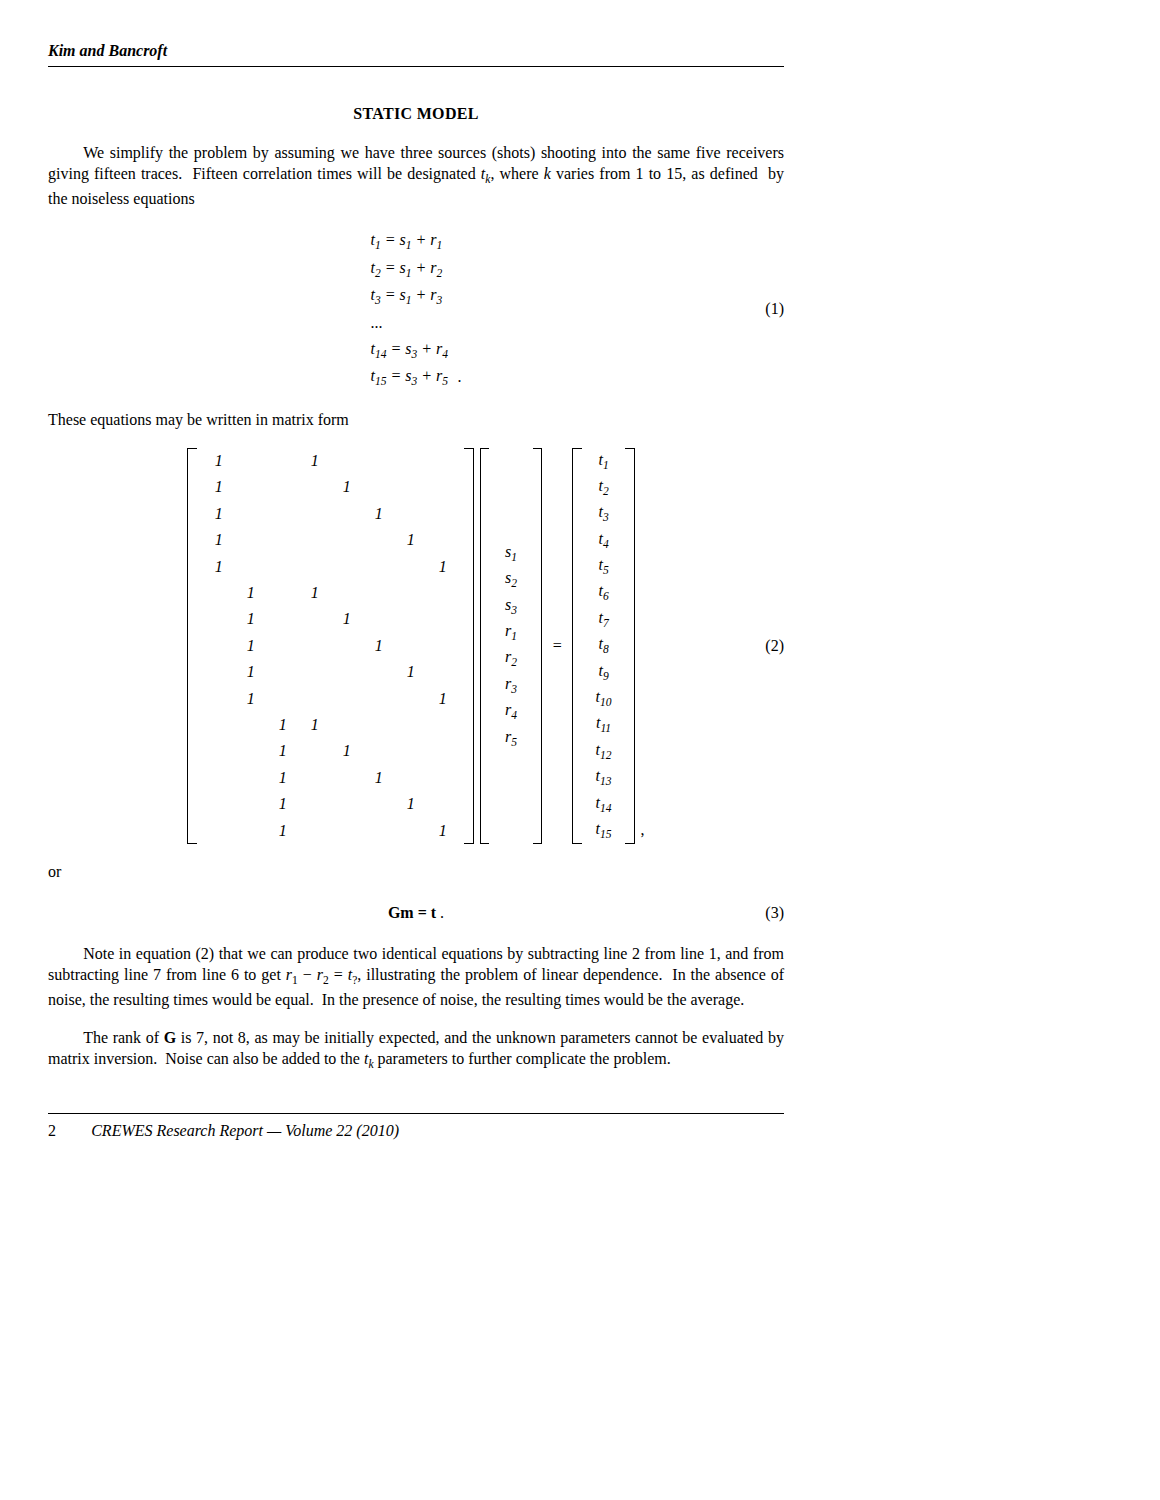Kim and Bancroft
STATIC MODEL
We simplify the problem by assuming we have three sources (shots) shooting into the same five receivers giving fifteen traces. Fifteen correlation times will be designated tk, where k varies from 1 to 15, as defined by the noiseless equations
t1 = s1 + r1
t2 = s1 + r2
t3 = s1 + r3
...
t14 = s3 + r4
t15 = s3 + r5
. (1)
These equations may be written in matrix form
| 1 | | | 1 | | | | |
| 1 | | | | 1 | | | |
| 1 | | | | | 1 | | |
| 1 | | | | | | 1 | |
| 1 | | | | | | | 1 |
| | 1 | | 1 | | | | |
| | 1 | | | 1 | | | |
| | 1 | | | | 1 | | |
| | 1 | | | | | 1 | |
| | 1 | | | | | | 1 |
| | | 1 | 1 | | | | |
| | | 1 | | 1 | | | |
| | | 1 | | | 1 | | |
| | | 1 | | | | 1 | |
| | | 1 | | | | | 1 |
| s 1 |
| s 2 |
| s 3 |
| r 1 |
| r 2 |
| r 3 |
| r 4 |
| r 5 |
=
| t 1 |
| t 2 |
| t 3 |
| t 4 |
| t 5 |
| t 6 |
| t 7 |
| t 8 |
| t 9 |
| t 10 |
| t 11 |
| t 12 |
| t 13 |
| t 14 |
| t 15 |
,
(2)
or
Gm = t . (3)
Note in equation (2) that we can produce two identical equations by subtracting line 2 from line 1, and from subtracting line 7 from line 6 to get r1 − r2 = t?, illustrating the problem of linear dependence. In the absence of noise, the resulting times would be equal. In the presence of noise, the resulting times would be the average.
The rank of G is 7, not 8, as may be initially expected, and the unknown parameters cannot be evaluated by matrix inversion. Noise can also be added to the tk parameters to further complicate the problem.
2 CREWES Research Report — Volume 22 (2010)